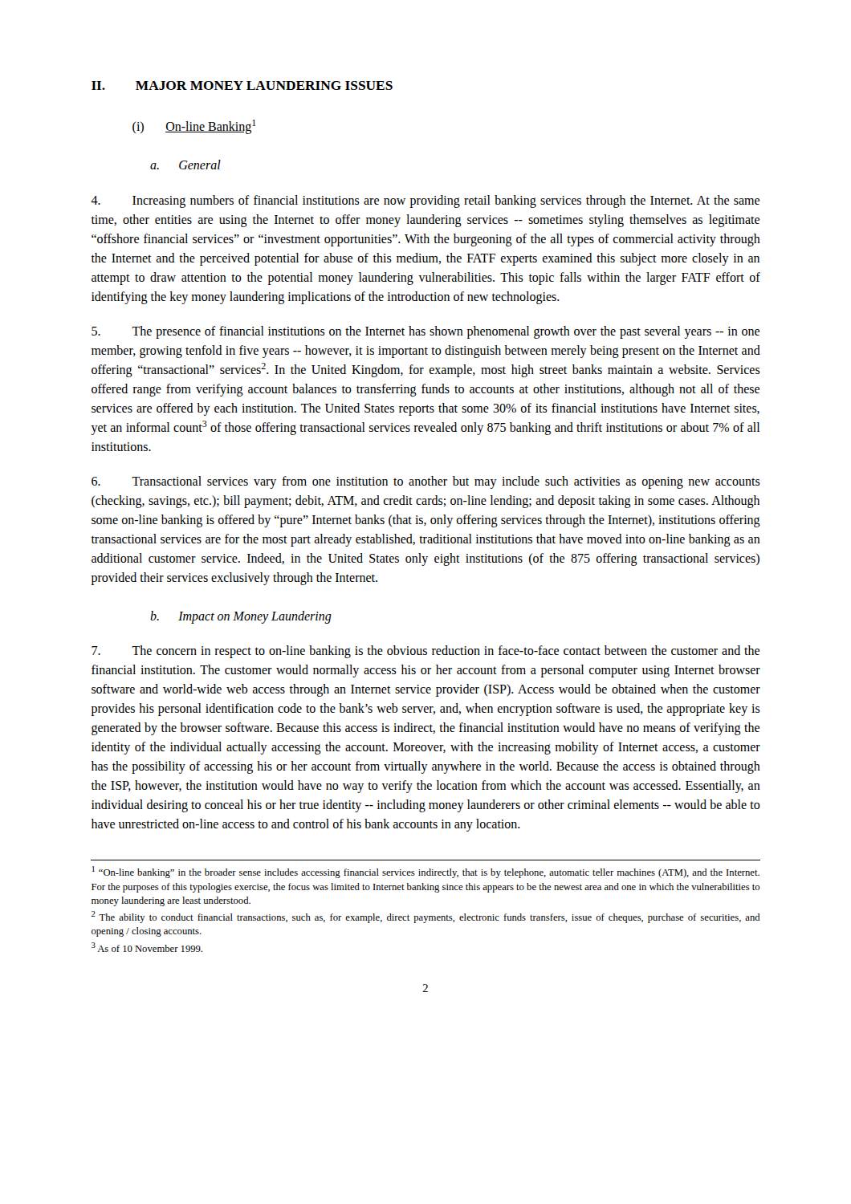II. MAJOR MONEY LAUNDERING ISSUES
(i) On-line Banking1
a. General
4. Increasing numbers of financial institutions are now providing retail banking services through the Internet. At the same time, other entities are using the Internet to offer money laundering services -- sometimes styling themselves as legitimate “offshore financial services” or “investment opportunities”. With the burgeoning of the all types of commercial activity through the Internet and the perceived potential for abuse of this medium, the FATF experts examined this subject more closely in an attempt to draw attention to the potential money laundering vulnerabilities. This topic falls within the larger FATF effort of identifying the key money laundering implications of the introduction of new technologies.
5. The presence of financial institutions on the Internet has shown phenomenal growth over the past several years -- in one member, growing tenfold in five years -- however, it is important to distinguish between merely being present on the Internet and offering “transactional” services2. In the United Kingdom, for example, most high street banks maintain a website. Services offered range from verifying account balances to transferring funds to accounts at other institutions, although not all of these services are offered by each institution. The United States reports that some 30% of its financial institutions have Internet sites, yet an informal count3 of those offering transactional services revealed only 875 banking and thrift institutions or about 7% of all institutions.
6. Transactional services vary from one institution to another but may include such activities as opening new accounts (checking, savings, etc.); bill payment; debit, ATM, and credit cards; on-line lending; and deposit taking in some cases. Although some on-line banking is offered by “pure” Internet banks (that is, only offering services through the Internet), institutions offering transactional services are for the most part already established, traditional institutions that have moved into on-line banking as an additional customer service. Indeed, in the United States only eight institutions (of the 875 offering transactional services) provided their services exclusively through the Internet.
b. Impact on Money Laundering
7. The concern in respect to on-line banking is the obvious reduction in face-to-face contact between the customer and the financial institution. The customer would normally access his or her account from a personal computer using Internet browser software and world-wide web access through an Internet service provider (ISP). Access would be obtained when the customer provides his personal identification code to the bank’s web server, and, when encryption software is used, the appropriate key is generated by the browser software. Because this access is indirect, the financial institution would have no means of verifying the identity of the individual actually accessing the account. Moreover, with the increasing mobility of Internet access, a customer has the possibility of accessing his or her account from virtually anywhere in the world. Because the access is obtained through the ISP, however, the institution would have no way to verify the location from which the account was accessed. Essentially, an individual desiring to conceal his or her true identity -- including money launderers or other criminal elements -- would be able to have unrestricted on-line access to and control of his bank accounts in any location.
1 “On-line banking” in the broader sense includes accessing financial services indirectly, that is by telephone, automatic teller machines (ATM), and the Internet. For the purposes of this typologies exercise, the focus was limited to Internet banking since this appears to be the newest area and one in which the vulnerabilities to money laundering are least understood.
2 The ability to conduct financial transactions, such as, for example, direct payments, electronic funds transfers, issue of cheques, purchase of securities, and opening / closing accounts.
3 As of 10 November 1999.
2